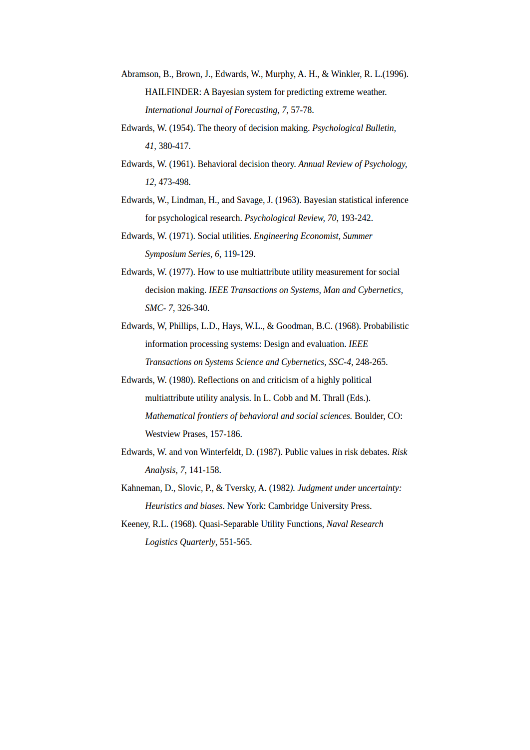Abramson, B., Brown, J., Edwards, W., Murphy, A. H., & Winkler, R. L.(1996). HAILFINDER: A Bayesian system for predicting extreme weather. International Journal of Forecasting, 7, 57-78.
Edwards, W. (1954). The theory of decision making. Psychological Bulletin, 41, 380-417.
Edwards, W. (1961). Behavioral decision theory. Annual Review of Psychology, 12, 473-498.
Edwards, W., Lindman, H., and Savage, J. (1963). Bayesian statistical inference for psychological research. Psychological Review, 70, 193-242.
Edwards, W. (1971). Social utilities. Engineering Economist, Summer Symposium Series, 6, 119-129.
Edwards, W. (1977). How to use multiattribute utility measurement for social decision making. IEEE Transactions on Systems, Man and Cybernetics, SMC- 7, 326-340.
Edwards, W, Phillips, L.D., Hays, W.L., & Goodman, B.C. (1968). Probabilistic information processing systems: Design and evaluation. IEEE Transactions on Systems Science and Cybernetics, SSC-4, 248-265.
Edwards, W. (1980). Reflections on and criticism of a highly political multiattribute utility analysis. In L. Cobb and M. Thrall (Eds.). Mathematical frontiers of behavioral and social sciences. Boulder, CO: Westview Prases, 157-186.
Edwards, W. and von Winterfeldt, D. (1987). Public values in risk debates. Risk Analysis, 7, 141-158.
Kahneman, D., Slovic, P., & Tversky, A. (1982). Judgment under uncertainty: Heuristics and biases. New York: Cambridge University Press.
Keeney, R.L. (1968). Quasi-Separable Utility Functions, Naval Research Logistics Quarterly, 551-565.